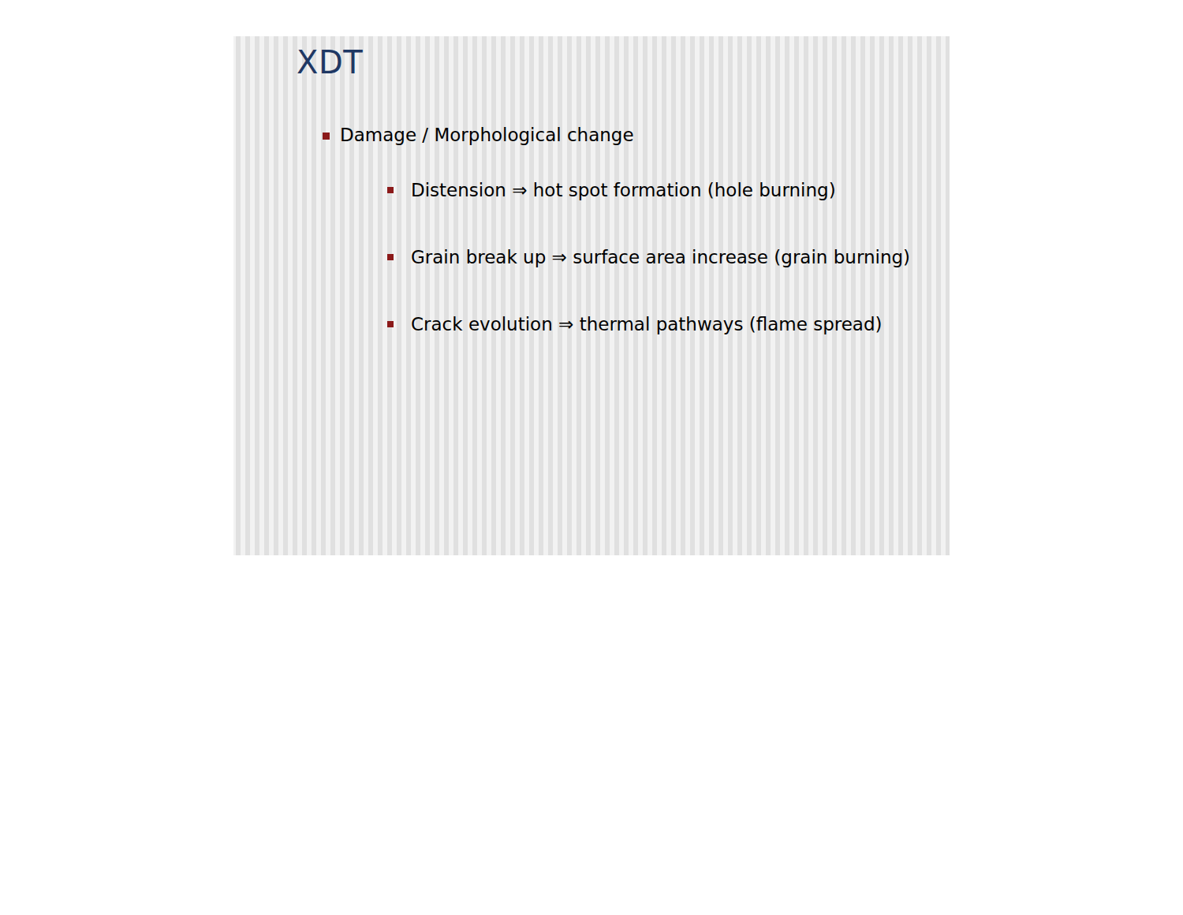XDT
Damage / Morphological change
Distension ⇒ hot spot formation (hole burning)
Grain break up ⇒ surface area increase (grain burning)
Crack evolution ⇒ thermal pathways (flame spread)